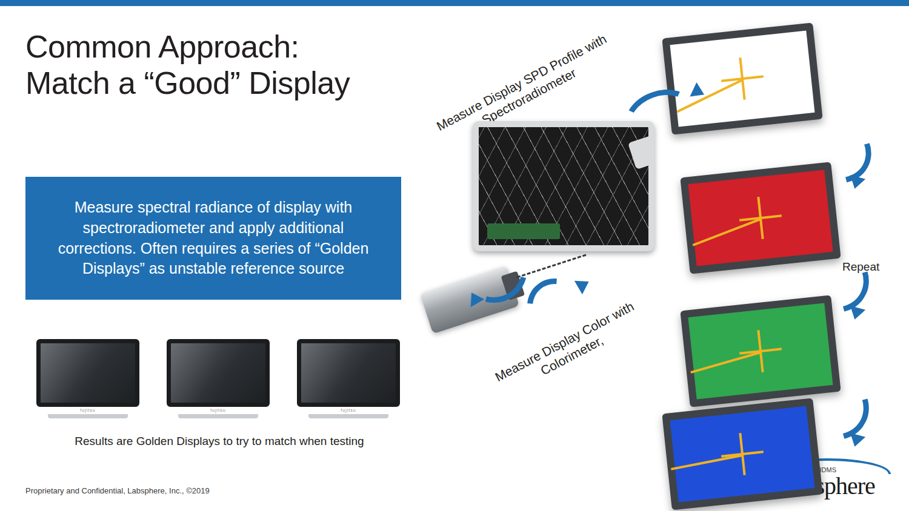Common Approach:
Match a “Good” Display
Measure spectral radiance of display with spectroradiometer and apply additional corrections. Often requires a series of “Golden Displays” as unstable reference source
fujitsu
fujitsu
fujitsu
Results are Golden Displays to try to match when testing
Proprietary and Confidential, Labsphere, Inc., ©2019
Image Sources: IDMS
Labsphere
Measure Display SPD Profile with
Spectroradiometer
Measure Display Color with
Colorimeter,
Repeat